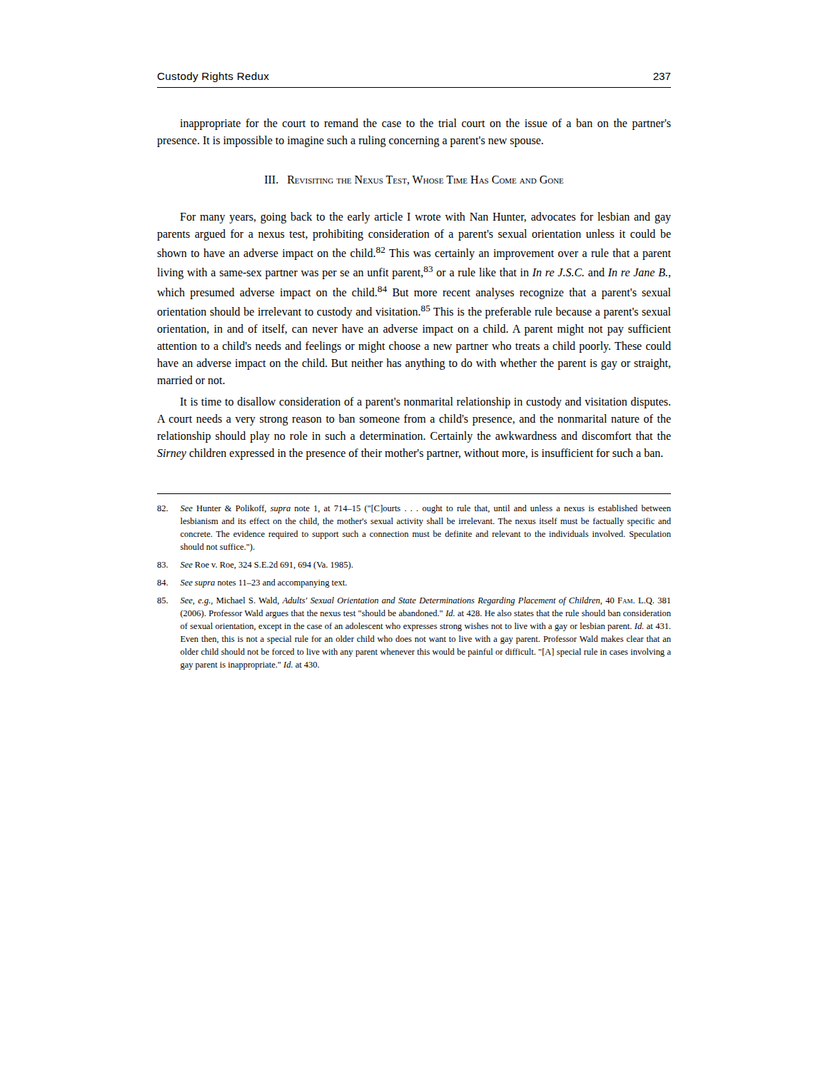Custody Rights Redux 237
inappropriate for the court to remand the case to the trial court on the issue of a ban on the partner's presence. It is impossible to imagine such a ruling concerning a parent's new spouse.
III. Revisiting the Nexus Test, Whose Time Has Come and Gone
For many years, going back to the early article I wrote with Nan Hunter, advocates for lesbian and gay parents argued for a nexus test, prohibiting consideration of a parent's sexual orientation unless it could be shown to have an adverse impact on the child.82 This was certainly an improvement over a rule that a parent living with a same-sex partner was per se an unfit parent,83 or a rule like that in In re J.S.C. and In re Jane B., which presumed adverse impact on the child.84 But more recent analyses recognize that a parent's sexual orientation should be irrelevant to custody and visitation.85 This is the preferable rule because a parent's sexual orientation, in and of itself, can never have an adverse impact on a child. A parent might not pay sufficient attention to a child's needs and feelings or might choose a new partner who treats a child poorly. These could have an adverse impact on the child. But neither has anything to do with whether the parent is gay or straight, married or not.
It is time to disallow consideration of a parent's nonmarital relationship in custody and visitation disputes. A court needs a very strong reason to ban someone from a child's presence, and the nonmarital nature of the relationship should play no role in such a determination. Certainly the awkwardness and discomfort that the Sirney children expressed in the presence of their mother's partner, without more, is insufficient for such a ban.
82. See Hunter & Polikoff, supra note 1, at 714–15 ("[C]ourts . . . ought to rule that, until and unless a nexus is established between lesbianism and its effect on the child, the mother's sexual activity shall be irrelevant. The nexus itself must be factually specific and concrete. The evidence required to support such a connection must be definite and relevant to the individuals involved. Speculation should not suffice.").
83. See Roe v. Roe, 324 S.E.2d 691, 694 (Va. 1985).
84. See supra notes 11–23 and accompanying text.
85. See, e.g., Michael S. Wald, Adults' Sexual Orientation and State Determinations Regarding Placement of Children, 40 Fam. L.Q. 381 (2006). Professor Wald argues that the nexus test "should be abandoned." Id. at 428. He also states that the rule should ban consideration of sexual orientation, except in the case of an adolescent who expresses strong wishes not to live with a gay or lesbian parent. Id. at 431. Even then, this is not a special rule for an older child who does not want to live with a gay parent. Professor Wald makes clear that an older child should not be forced to live with any parent whenever this would be painful or difficult. "[A] special rule in cases involving a gay parent is inappropriate." Id. at 430.